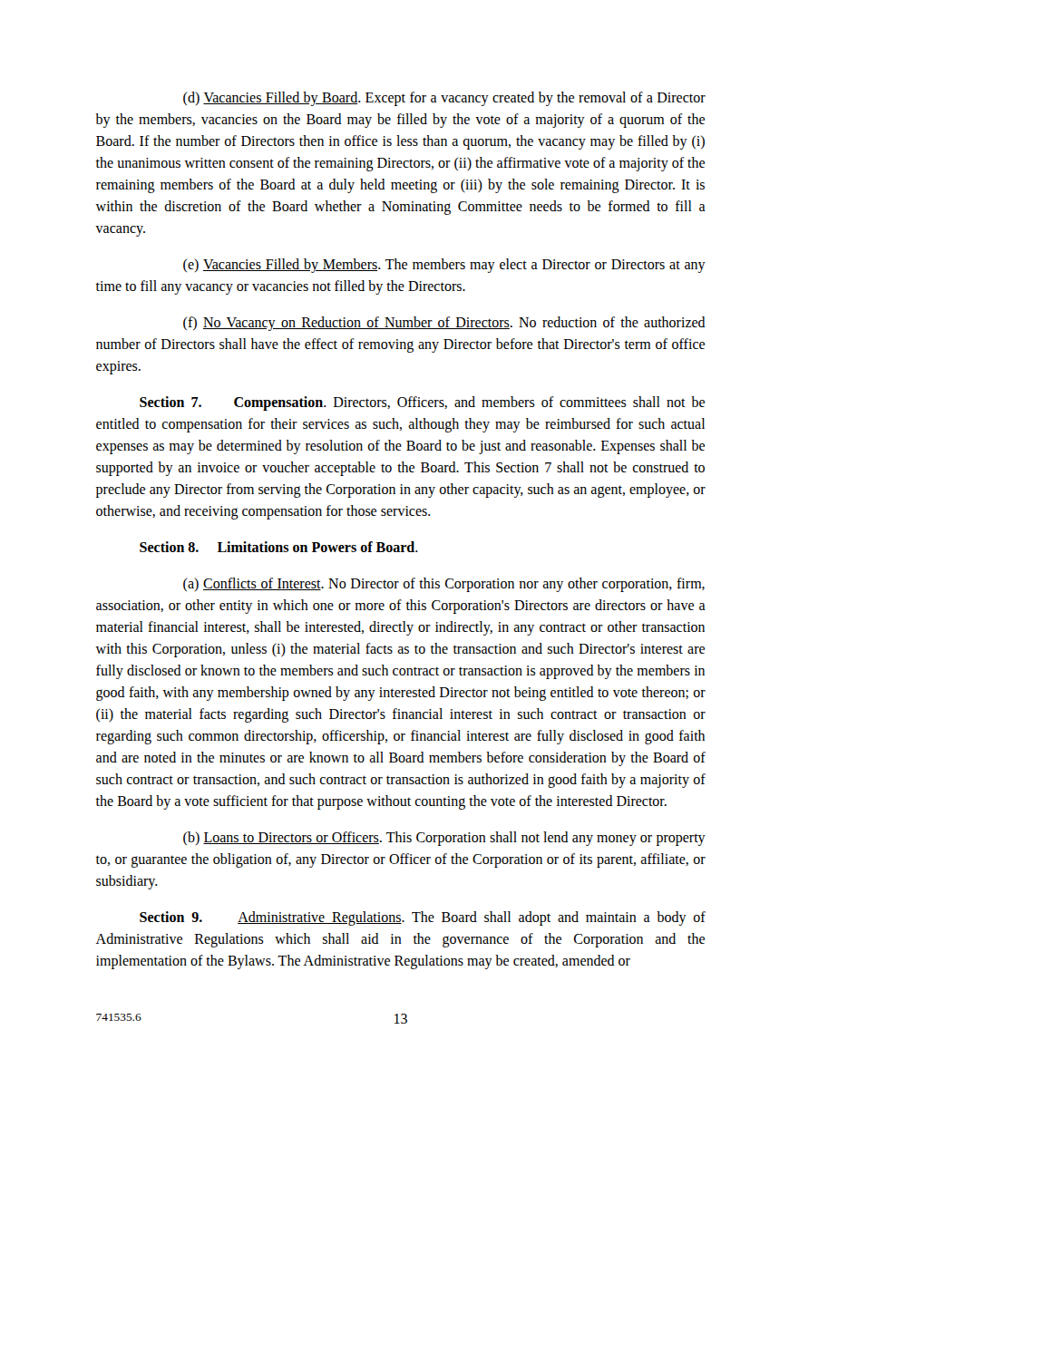(d) Vacancies Filled by Board. Except for a vacancy created by the removal of a Director by the members, vacancies on the Board may be filled by the vote of a majority of a quorum of the Board. If the number of Directors then in office is less than a quorum, the vacancy may be filled by (i) the unanimous written consent of the remaining Directors, or (ii) the affirmative vote of a majority of the remaining members of the Board at a duly held meeting or (iii) by the sole remaining Director. It is within the discretion of the Board whether a Nominating Committee needs to be formed to fill a vacancy.
(e) Vacancies Filled by Members. The members may elect a Director or Directors at any time to fill any vacancy or vacancies not filled by the Directors.
(f) No Vacancy on Reduction of Number of Directors. No reduction of the authorized number of Directors shall have the effect of removing any Director before that Director's term of office expires.
Section 7. Compensation. Directors, Officers, and members of committees shall not be entitled to compensation for their services as such, although they may be reimbursed for such actual expenses as may be determined by resolution of the Board to be just and reasonable. Expenses shall be supported by an invoice or voucher acceptable to the Board. This Section 7 shall not be construed to preclude any Director from serving the Corporation in any other capacity, such as an agent, employee, or otherwise, and receiving compensation for those services.
Section 8. Limitations on Powers of Board.
(a) Conflicts of Interest. No Director of this Corporation nor any other corporation, firm, association, or other entity in which one or more of this Corporation's Directors are directors or have a material financial interest, shall be interested, directly or indirectly, in any contract or other transaction with this Corporation, unless (i) the material facts as to the transaction and such Director's interest are fully disclosed or known to the members and such contract or transaction is approved by the members in good faith, with any membership owned by any interested Director not being entitled to vote thereon; or (ii) the material facts regarding such Director's financial interest in such contract or transaction or regarding such common directorship, officership, or financial interest are fully disclosed in good faith and are noted in the minutes or are known to all Board members before consideration by the Board of such contract or transaction, and such contract or transaction is authorized in good faith by a majority of the Board by a vote sufficient for that purpose without counting the vote of the interested Director.
(b) Loans to Directors or Officers. This Corporation shall not lend any money or property to, or guarantee the obligation of, any Director or Officer of the Corporation or of its parent, affiliate, or subsidiary.
Section 9. Administrative Regulations. The Board shall adopt and maintain a body of Administrative Regulations which shall aid in the governance of the Corporation and the implementation of the Bylaws. The Administrative Regulations may be created, amended or
741535.6
13